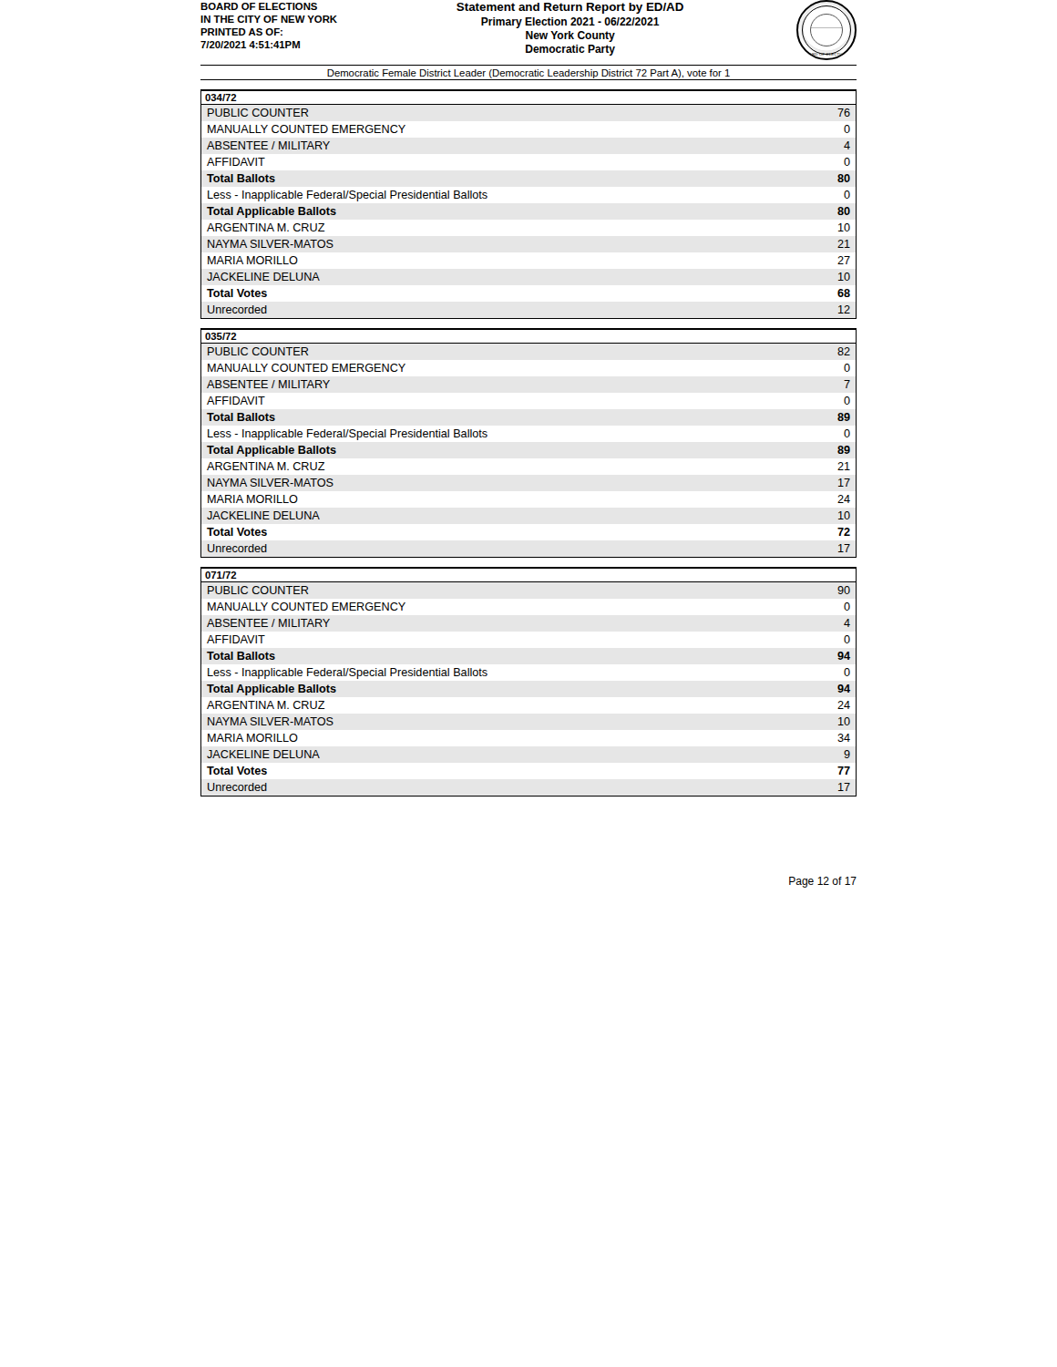BOARD OF ELECTIONS
IN THE CITY OF NEW YORK
PRINTED AS OF:
7/20/2021 4:51:41PM
Statement and Return Report by ED/AD
Primary Election 2021 - 06/22/2021
New York County
Democratic Party
BOARD OF ELECTIONS
Democratic Female District Leader (Democratic Leadership District 72 Part A), vote for 1
034/72
| PUBLIC COUNTER | 76 |
| MANUALLY COUNTED EMERGENCY | 0 |
| ABSENTEE / MILITARY | 4 |
| AFFIDAVIT | 0 |
| Total Ballots | 80 |
| Less - Inapplicable Federal/Special Presidential Ballots | 0 |
| Total Applicable Ballots | 80 |
| ARGENTINA M. CRUZ | 10 |
| NAYMA SILVER-MATOS | 21 |
| MARIA MORILLO | 27 |
| JACKELINE DELUNA | 10 |
| Total Votes | 68 |
| Unrecorded | 12 |
035/72
| PUBLIC COUNTER | 82 |
| MANUALLY COUNTED EMERGENCY | 0 |
| ABSENTEE / MILITARY | 7 |
| AFFIDAVIT | 0 |
| Total Ballots | 89 |
| Less - Inapplicable Federal/Special Presidential Ballots | 0 |
| Total Applicable Ballots | 89 |
| ARGENTINA M. CRUZ | 21 |
| NAYMA SILVER-MATOS | 17 |
| MARIA MORILLO | 24 |
| JACKELINE DELUNA | 10 |
| Total Votes | 72 |
| Unrecorded | 17 |
071/72
| PUBLIC COUNTER | 90 |
| MANUALLY COUNTED EMERGENCY | 0 |
| ABSENTEE / MILITARY | 4 |
| AFFIDAVIT | 0 |
| Total Ballots | 94 |
| Less - Inapplicable Federal/Special Presidential Ballots | 0 |
| Total Applicable Ballots | 94 |
| ARGENTINA M. CRUZ | 24 |
| NAYMA SILVER-MATOS | 10 |
| MARIA MORILLO | 34 |
| JACKELINE DELUNA | 9 |
| Total Votes | 77 |
| Unrecorded | 17 |
Page 12 of 17